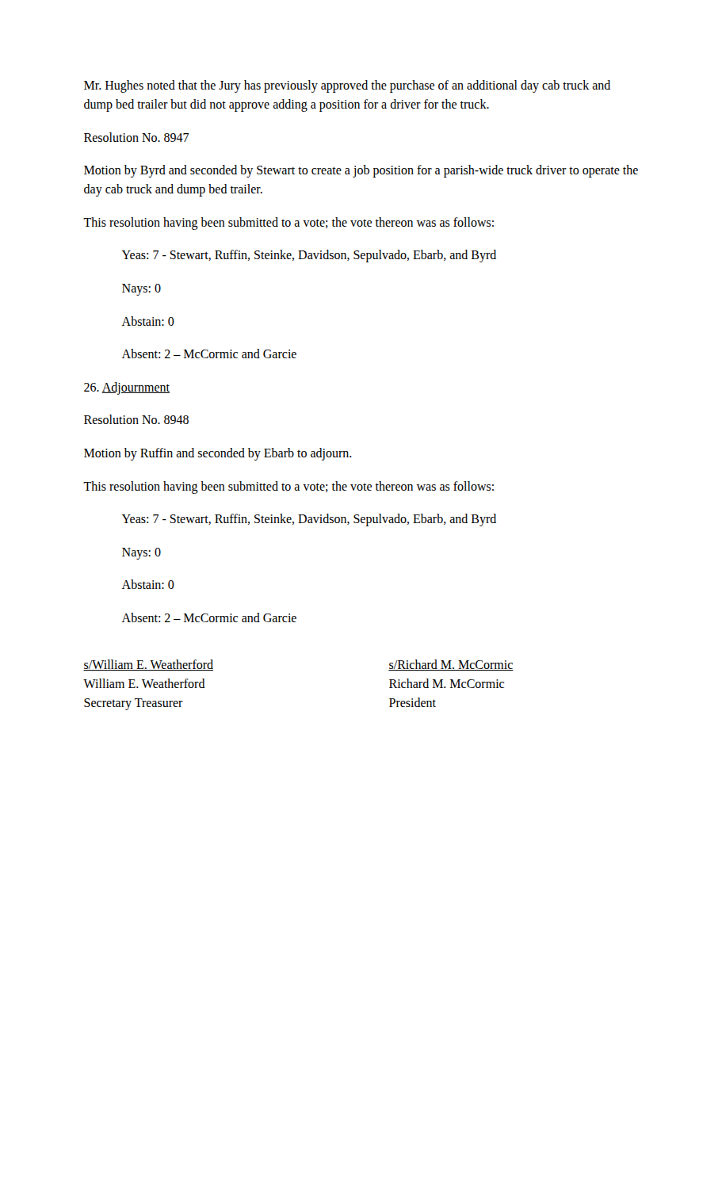Mr. Hughes noted that the Jury has previously approved the purchase of an additional day cab truck and dump bed trailer but did not approve adding a position for a driver for the truck.
Resolution No. 8947
Motion by Byrd and seconded by Stewart to create a job position for a parish-wide truck driver to operate the day cab truck and dump bed trailer.
This resolution having been submitted to a vote; the vote thereon was as follows:
Yeas: 7 - Stewart, Ruffin, Steinke, Davidson, Sepulvado, Ebarb, and Byrd
Nays: 0
Abstain: 0
Absent: 2 – McCormic and Garcie
26. Adjournment
Resolution No. 8948
Motion by Ruffin and seconded by Ebarb to adjourn.
This resolution having been submitted to a vote; the vote thereon was as follows:
Yeas: 7 - Stewart, Ruffin, Steinke, Davidson, Sepulvado, Ebarb, and Byrd
Nays: 0
Abstain: 0
Absent: 2 – McCormic and Garcie
| s/William E. Weatherford | s/Richard M. McCormic |
| William E. Weatherford | Richard M. McCormic |
| Secretary Treasurer | President |